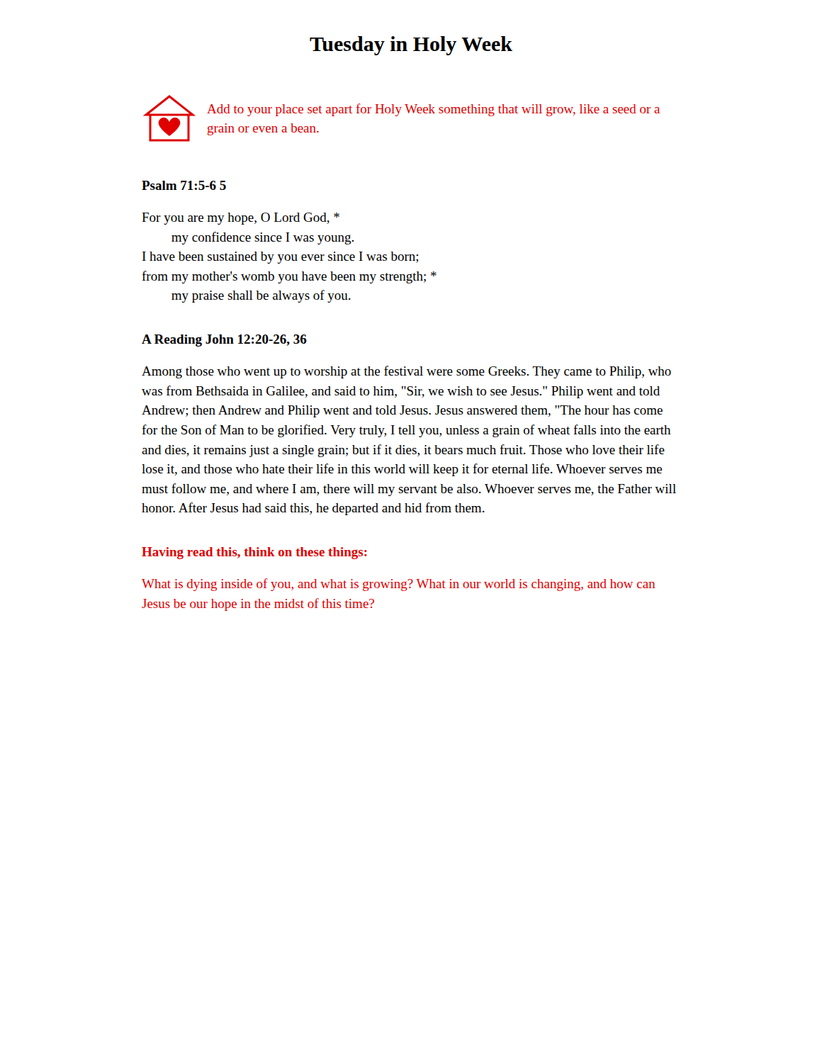Tuesday in Holy Week
Add to your place set apart for Holy Week something that will grow, like a seed or a grain or even a bean.
Psalm 71:5-6 5
For you are my hope, O Lord God, *
my confidence since I was young.
I have been sustained by you ever since I was born;
from my mother's womb you have been my strength; *
my praise shall be always of you.
A Reading John 12:20-26, 36
Among those who went up to worship at the festival were some Greeks. They came to Philip, who was from Bethsaida in Galilee, and said to him, "Sir, we wish to see Jesus." Philip went and told Andrew; then Andrew and Philip went and told Jesus. Jesus answered them, "The hour has come for the Son of Man to be glorified. Very truly, I tell you, unless a grain of wheat falls into the earth and dies, it remains just a single grain; but if it dies, it bears much fruit. Those who love their life lose it, and those who hate their life in this world will keep it for eternal life. Whoever serves me must follow me, and where I am, there will my servant be also. Whoever serves me, the Father will honor. After Jesus had said this, he departed and hid from them.
Having read this, think on these things:
What is dying inside of you, and what is growing? What in our world is changing, and how can Jesus be our hope in the midst of this time?